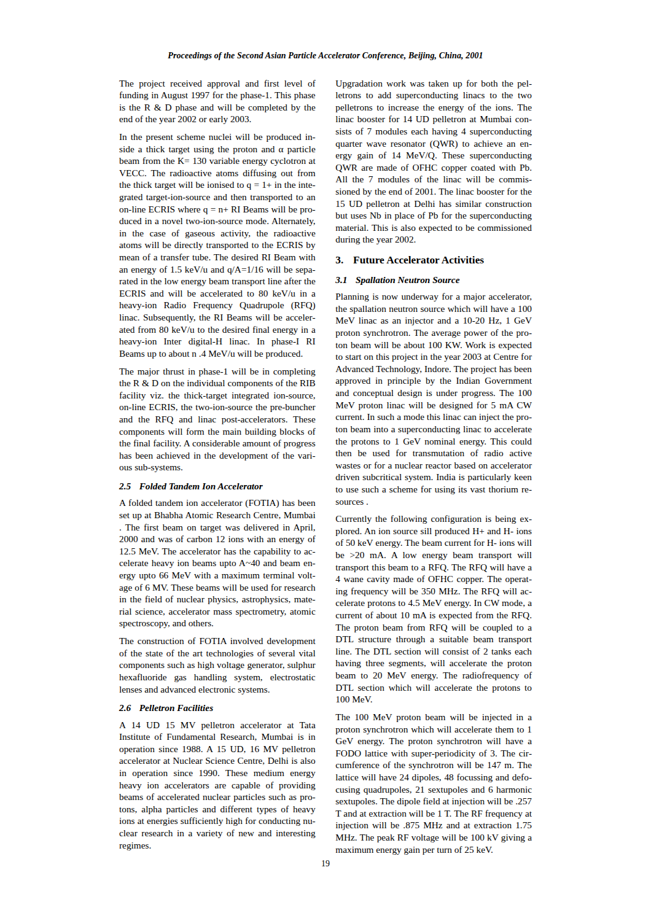Proceedings of the Second Asian Particle Accelerator Conference, Beijing, China, 2001
The project received approval and first level of funding in August 1997 for the phase-1. This phase is the R & D phase and will be completed by the end of the year 2002 or early 2003.
In the present scheme nuclei will be produced inside a thick target using the proton and α particle beam from the K= 130 variable energy cyclotron at VECC. The radioactive atoms diffusing out from the thick target will be ionised to q = 1+ in the integrated target-ion-source and then transported to an on-line ECRIS where q = n+ RI Beams will be produced in a novel two-ion-source mode. Alternately, in the case of gaseous activity, the radioactive atoms will be directly transported to the ECRIS by mean of a transfer tube. The desired RI Beam with an energy of 1.5 keV/u and q/A=1/16 will be separated in the low energy beam transport line after the ECRIS and will be accelerated to 80 keV/u in a heavy-ion Radio Frequency Quadrupole (RFQ) linac. Subsequently, the RI Beams will be accelerated from 80 keV/u to the desired final energy in a heavy-ion Inter digital-H linac. In phase-I RI Beams up to about n .4 MeV/u will be produced.
The major thrust in phase-1 will be in completing the R & D on the individual components of the RIB facility viz. the thick-target integrated ion-source, on-line ECRIS, the two-ion-source the pre-buncher and the RFQ and linac post-accelerators. These components will form the main building blocks of the final facility. A considerable amount of progress has been achieved in the development of the various sub-systems.
2.5 Folded Tandem Ion Accelerator
A folded tandem ion accelerator (FOTIA) has been set up at Bhabha Atomic Research Centre, Mumbai . The first beam on target was delivered in April, 2000 and was of carbon 12 ions with an energy of 12.5 MeV. The accelerator has the capability to accelerate heavy ion beams upto A~40 and beam energy upto 66 MeV with a maximum terminal voltage of 6 MV. These beams will be used for research in the field of nuclear physics, astrophysics, material science, accelerator mass spectrometry, atomic spectroscopy, and others.
The construction of FOTIA involved development of the state of the art technologies of several vital components such as high voltage generator, sulphur hexafluoride gas handling system, electrostatic lenses and advanced electronic systems.
2.6 Pelletron Facilities
A 14 UD 15 MV pelletron accelerator at Tata Institute of Fundamental Research, Mumbai is in operation since 1988. A 15 UD, 16 MV pelletron accelerator at Nuclear Science Centre, Delhi is also in operation since 1990. These medium energy heavy ion accelerators are capable of providing beams of accelerated nuclear particles such as protons, alpha particles and different types of heavy ions at energies sufficiently high for conducting nuclear research in a variety of new and interesting regimes.
Upgradation work was taken up for both the pelletrons to add superconducting linacs to the two pelletrons to increase the energy of the ions. The linac booster for 14 UD pelletron at Mumbai consists of 7 modules each having 4 superconducting quarter wave resonator (QWR) to achieve an energy gain of 14 MeV/Q. These superconducting QWR are made of OFHC copper coated with Pb. All the 7 modules of the linac will be commissioned by the end of 2001. The linac booster for the 15 UD pelletron at Delhi has similar construction but uses Nb in place of Pb for the superconducting material. This is also expected to be commissioned during the year 2002.
3. Future Accelerator Activities
3.1 Spallation Neutron Source
Planning is now underway for a major accelerator, the spallation neutron source which will have a 100 MeV linac as an injector and a 10-20 Hz, 1 GeV proton synchrotron. The average power of the proton beam will be about 100 KW. Work is expected to start on this project in the year 2003 at Centre for Advanced Technology, Indore. The project has been approved in principle by the Indian Government and conceptual design is under progress. The 100 MeV proton linac will be designed for 5 mA CW current. In such a mode this linac can inject the proton beam into a superconducting linac to accelerate the protons to 1 GeV nominal energy. This could then be used for transmutation of radio active wastes or for a nuclear reactor based on accelerator driven subcritical system. India is particularly keen to use such a scheme for using its vast thorium resources .
Currently the following configuration is being explored. An ion source sill produced H+ and H- ions of 50 keV energy. The beam current for H- ions will be >20 mA. A low energy beam transport will transport this beam to a RFQ. The RFQ will have a 4 wane cavity made of OFHC copper. The operating frequency will be 350 MHz. The RFQ will accelerate protons to 4.5 MeV energy. In CW mode, a current of about 10 mA is expected from the RFQ. The proton beam from RFQ will be coupled to a DTL structure through a suitable beam transport line. The DTL section will consist of 2 tanks each having three segments, will accelerate the proton beam to 20 MeV energy. The radiofrequency of DTL section which will accelerate the protons to 100 MeV.
The 100 MeV proton beam will be injected in a proton synchrotron which will accelerate them to 1 GeV energy. The proton synchrotron will have a FODO lattice with super-periodicity of 3. The circumference of the synchrotron will be 147 m. The lattice will have 24 dipoles, 48 focussing and defocusing quadrupoles, 21 sextupoles and 6 harmonic sextupoles. The dipole field at injection will be .257 T and at extraction will be 1 T. The RF frequency at injection will be .875 MHz and at extraction 1.75 MHz. The peak RF voltage will be 100 kV giving a maximum energy gain per turn of 25 keV.
19